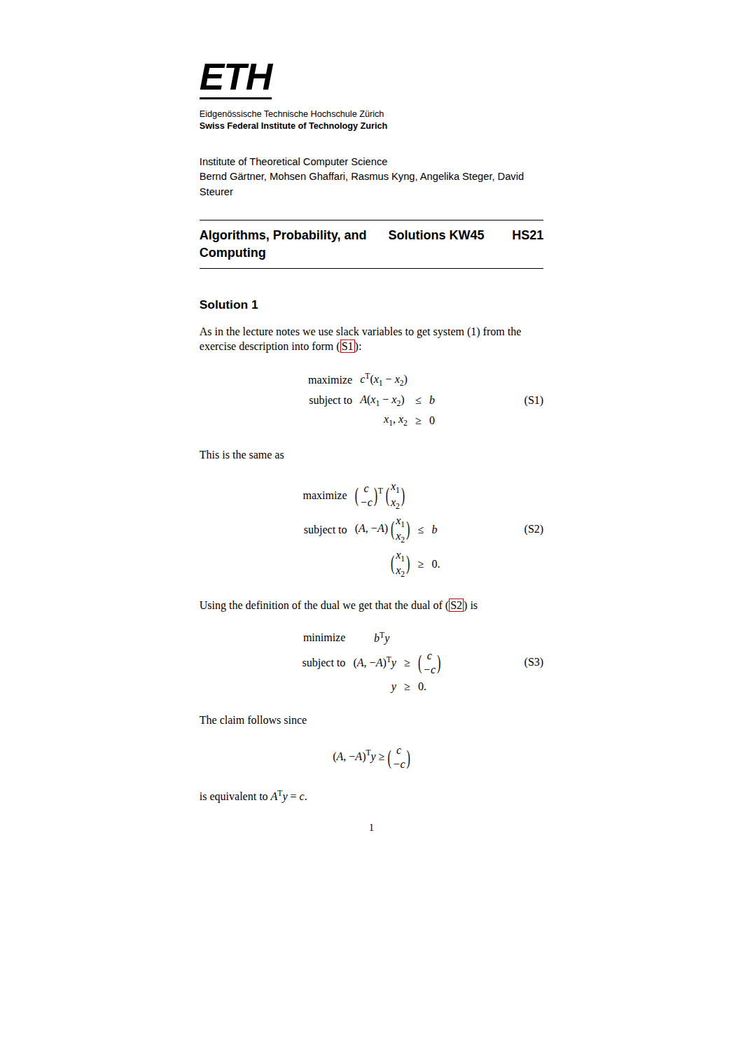ETH
Eidgenössische Technische Hochschule Zürich
Swiss Federal Institute of Technology Zurich
Institute of Theoretical Computer Science
Bernd Gärtner, Mohsen Ghaffari, Rasmus Kyng, Angelika Steger, David Steurer
Algorithms, Probability, and Computing Solutions KW45 HS21
Solution 1
As in the lecture notes we use slack variables to get system (1) from the exercise description into form (S1):
| maximize | c T ( x 1 − x 2 ) | | |
| subject to | A ( x 1 − x 2 ) | ≤ | b |
| | x 1 , x 2 | ≥ | 0 |
(S1)
This is the same as
| maximize | ( c −c ) T ( x 1 x 2 ) | | |
| subject to | ( A , − A ) ( x 1 x 2 ) | ≤ | b |
| | ( x 1 x 2 ) | ≥ | 0. |
(S2)
Using the definition of the dual we get that the dual of (S2) is
| minimize | b T y | | |
| subject to | ( A , − A ) T y | ≥ | ( c −c ) |
| | y | ≥ | 0. |
(S3)
The claim follows since
(A, −A)Ty ≥ ( c−c )
is equivalent to ATy = c.
1